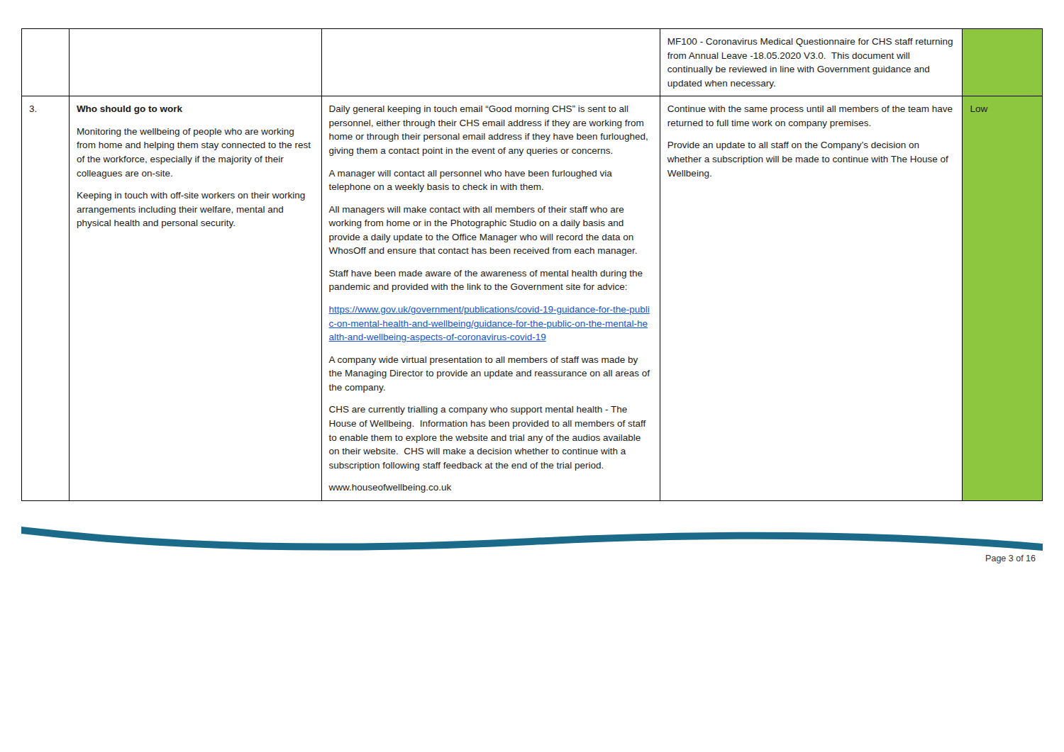| | | | MF100 - Coronavirus Medical Questionnaire for CHS staff returning from Annual Leave -18.05.2020 V3.0. This document will continually be reviewed in line with Government guidance and updated when necessary. | |
| 3. | Who should go to work Monitoring the wellbeing of people who are working from home and helping them stay connected to the rest of the workforce, especially if the majority of their colleagues are on-site. Keeping in touch with off-site workers on their working arrangements including their welfare, mental and physical health and personal security. | Daily general keeping in touch email “Good morning CHS” is sent to all personnel, either through their CHS email address if they are working from home or through their personal email address if they have been furloughed, giving them a contact point in the event of any queries or concerns. A manager will contact all personnel who have been furloughed via telephone on a weekly basis to check in with them. All managers will make contact with all members of their staff who are working from home or in the Photographic Studio on a daily basis and provide a daily update to the Office Manager who will record the data on WhosOff and ensure that contact has been received from each manager. Staff have been made aware of the awareness of mental health during the pandemic and provided with the link to the Government site for advice: https://www.gov.uk/government/publications/covid-19-guidance-for-the-public-on-mental-health-and-wellbeing/guidance-for-the-public-on-the-mental-health-and-wellbeing-aspects-of-coronavirus-covid-19 A company wide virtual presentation to all members of staff was made by the Managing Director to provide an update and reassurance on all areas of the company. CHS are currently trialling a company who support mental health - The House of Wellbeing. Information has been provided to all members of staff to enable them to explore the website and trial any of the audios available on their website. CHS will make a decision whether to continue with a subscription following staff feedback at the end of the trial period. www.houseofwellbeing.co.uk | Continue with the same process until all members of the team have returned to full time work on company premises. Provide an update to all staff on the Company’s decision on whether a subscription will be made to continue with The House of Wellbeing. | Low |
Page 3 of 16